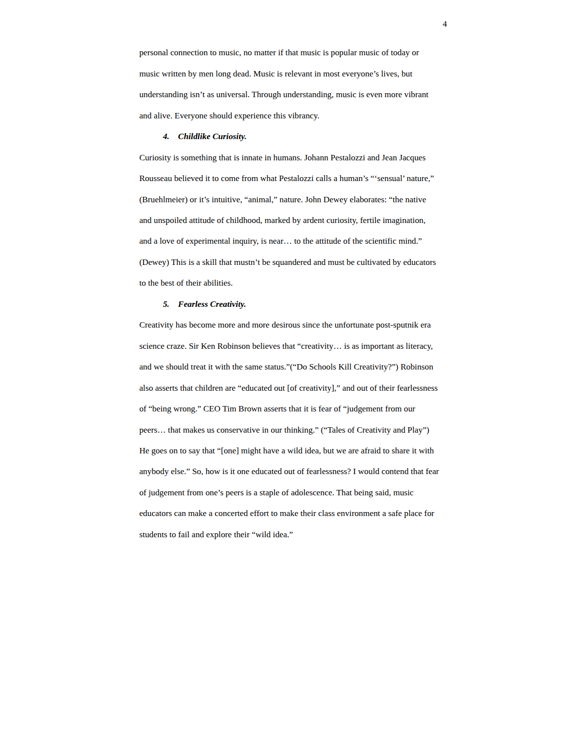4
personal connection to music, no matter if that music is popular music of today or music written by men long dead. Music is relevant in most everyone’s lives, but understanding isn’t as universal. Through understanding, music is even more vibrant and alive. Everyone should experience this vibrancy.
4. Childlike Curiosity.
Curiosity is something that is innate in humans. Johann Pestalozzi and Jean Jacques Rousseau believed it to come from what Pestalozzi calls a human’s “‘sensual’ nature,” (Bruehlmeier) or it’s intuitive, “animal,” nature. John Dewey elaborates: “the native and unspoiled attitude of childhood, marked by ardent curiosity, fertile imagination, and a love of experimental inquiry, is near… to the attitude of the scientific mind.” (Dewey) This is a skill that mustn’t be squandered and must be cultivated by educators to the best of their abilities.
5. Fearless Creativity.
Creativity has become more and more desirous since the unfortunate post-sputnik era science craze. Sir Ken Robinson believes that “creativity… is as important as literacy, and we should treat it with the same status.”(“Do Schools Kill Creativity?”) Robinson also asserts that children are “educated out [of creativity],” and out of their fearlessness of “being wrong.” CEO Tim Brown asserts that it is fear of “judgement from our peers… that makes us conservative in our thinking.” (“Tales of Creativity and Play”) He goes on to say that “[one] might have a wild idea, but we are afraid to share it with anybody else.” So, how is it one educated out of fearlessness? I would contend that fear of judgement from one’s peers is a staple of adolescence. That being said, music educators can make a concerted effort to make their class environment a safe place for students to fail and explore their “wild idea.”